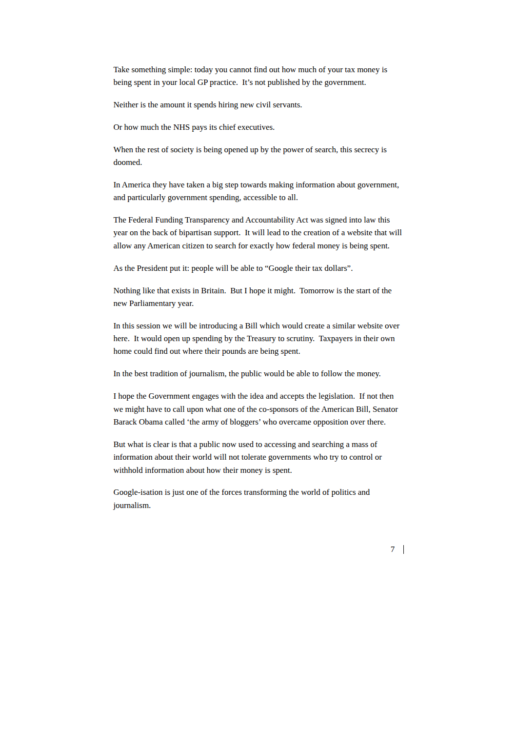Take something simple: today you cannot find out how much of your tax money is being spent in your local GP practice. It’s not published by the government.
Neither is the amount it spends hiring new civil servants.
Or how much the NHS pays its chief executives.
When the rest of society is being opened up by the power of search, this secrecy is doomed.
In America they have taken a big step towards making information about government, and particularly government spending, accessible to all.
The Federal Funding Transparency and Accountability Act was signed into law this year on the back of bipartisan support. It will lead to the creation of a website that will allow any American citizen to search for exactly how federal money is being spent.
As the President put it: people will be able to “Google their tax dollars”.
Nothing like that exists in Britain. But I hope it might. Tomorrow is the start of the new Parliamentary year.
In this session we will be introducing a Bill which would create a similar website over here. It would open up spending by the Treasury to scrutiny. Taxpayers in their own home could find out where their pounds are being spent.
In the best tradition of journalism, the public would be able to follow the money.
I hope the Government engages with the idea and accepts the legislation. If not then we might have to call upon what one of the co-sponsors of the American Bill, Senator Barack Obama called ‘the army of bloggers’ who overcame opposition over there.
But what is clear is that a public now used to accessing and searching a mass of information about their world will not tolerate governments who try to control or withhold information about how their money is spent.
Google-isation is just one of the forces transforming the world of politics and journalism.
7